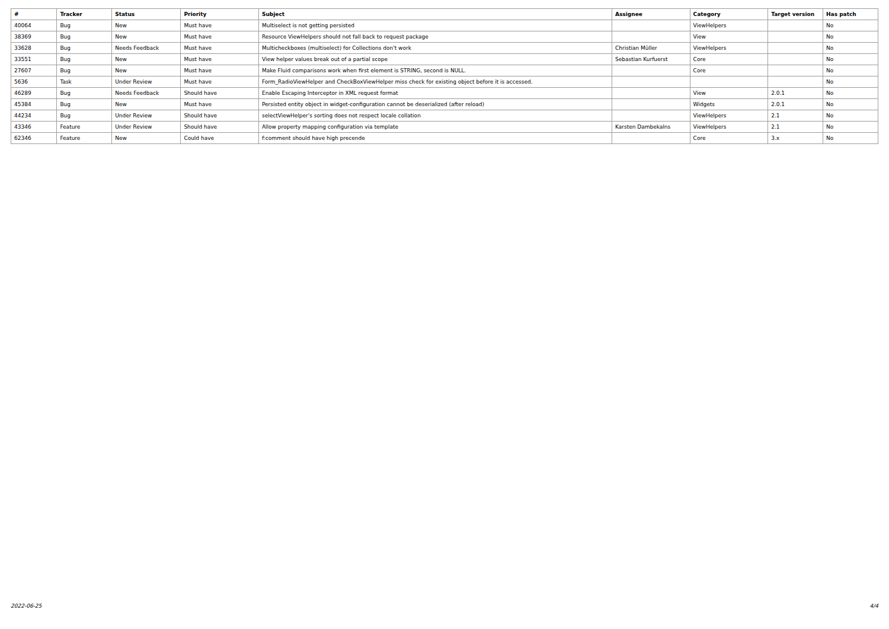| # | Tracker | Status | Priority | Subject | Assignee | Category | Target version | Has patch |
| --- | --- | --- | --- | --- | --- | --- | --- | --- |
| 40064 | Bug | New | Must have | Multiselect is not getting persisted | | ViewHelpers | | No |
| 38369 | Bug | New | Must have | Resource ViewHelpers should not fall back to request package | | View | | No |
| 33628 | Bug | Needs Feedback | Must have | Multicheckboxes (multiselect) for Collections don't work | Christian Müller | ViewHelpers | | No |
| 33551 | Bug | New | Must have | View helper values break out of a partial scope | Sebastian Kurfuerst | Core | | No |
| 27607 | Bug | New | Must have | Make Fluid comparisons work when first element is STRING, second is NULL. | | Core | | No |
| 5636 | Task | Under Review | Must have | Form_RadioViewHelper and CheckBoxViewHelper miss check for existing object before it is accessed. | | | | No |
| 46289 | Bug | Needs Feedback | Should have | Enable Escaping Interceptor in XML request format | | View | 2.0.1 | No |
| 45384 | Bug | New | Must have | Persisted entity object in widget-configuration cannot be deserialized (after reload) | | Widgets | 2.0.1 | No |
| 44234 | Bug | Under Review | Should have | selectViewHelper's sorting does not respect locale collation | | ViewHelpers | 2.1 | No |
| 43346 | Feature | Under Review | Should have | Allow property mapping configuration via template | Karsten Dambekalns | ViewHelpers | 2.1 | No |
| 62346 | Feature | New | Could have | f:comment should have high precende | | Core | 3.x | No |
2022-06-25 4/4